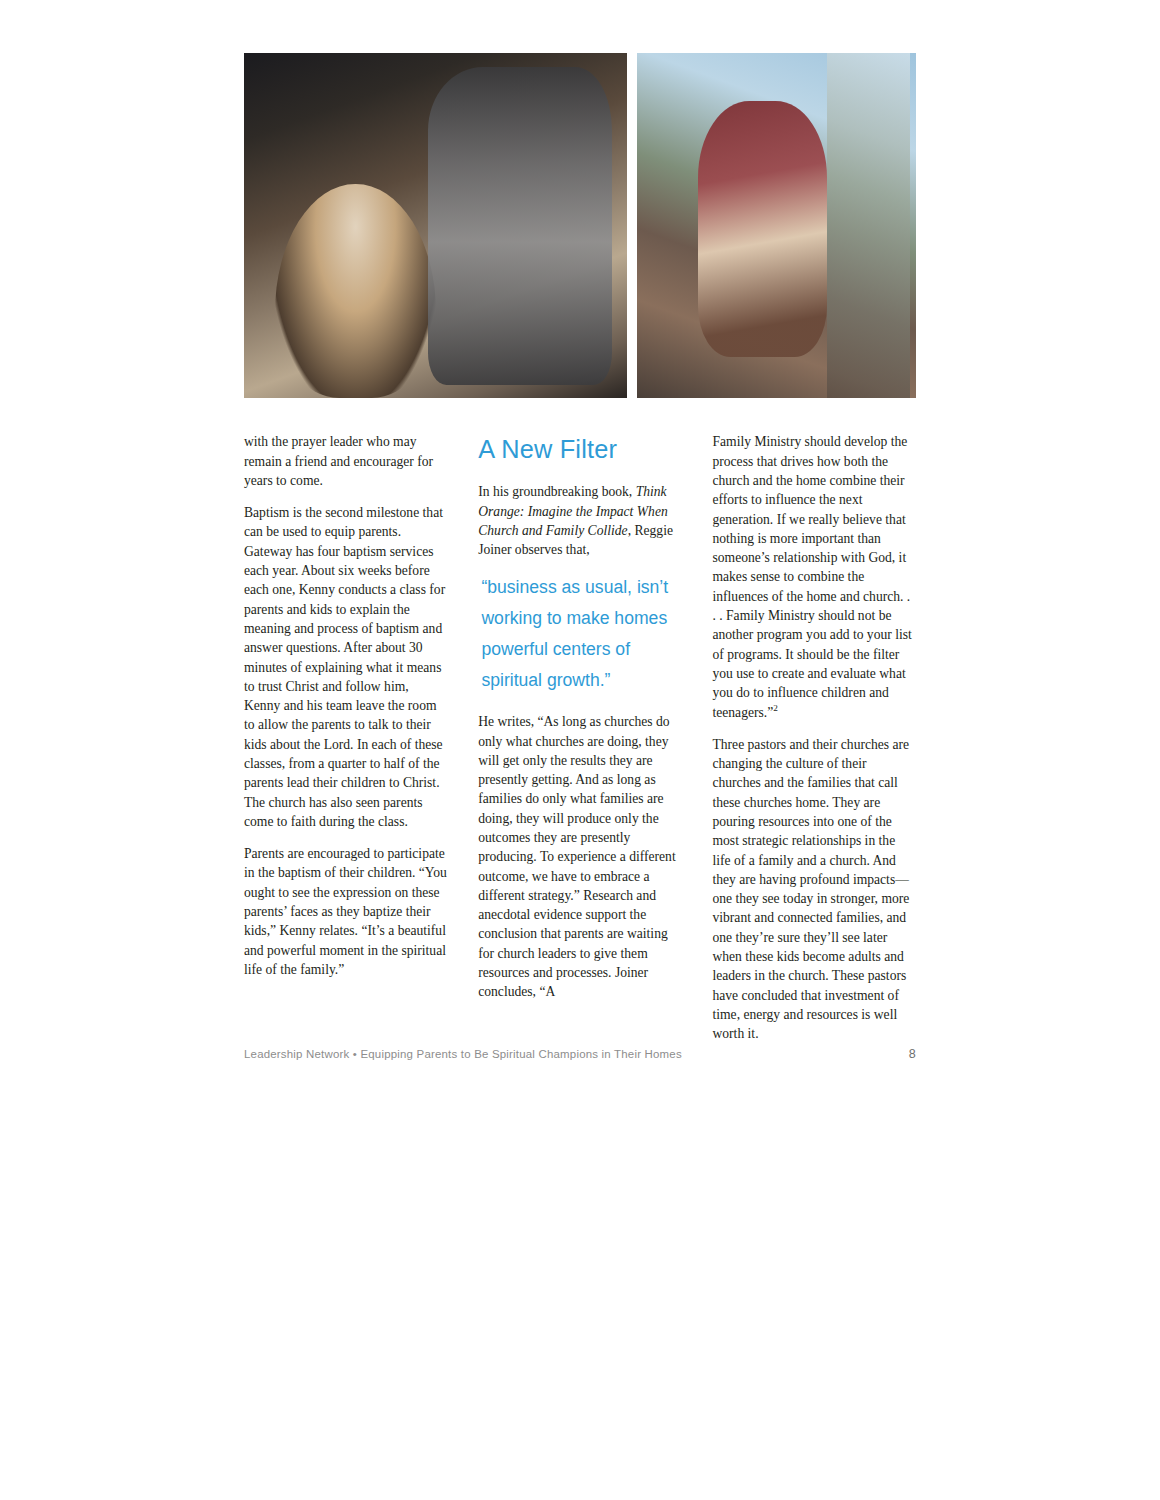with the prayer leader who may remain a friend and encourager for years to come.
Baptism is the second milestone that can be used to equip parents. Gateway has four baptism services each year. About six weeks before each one, Kenny conducts a class for parents and kids to explain the meaning and process of baptism and answer questions. After about 30 minutes of explaining what it means to trust Christ and follow him, Kenny and his team leave the room to allow the parents to talk to their kids about the Lord. In each of these classes, from a quarter to half of the parents lead their children to Christ. The church has also seen parents come to faith during the class.
Parents are encouraged to participate in the baptism of their children. “You ought to see the expression on these parents’ faces as they baptize their kids,” Kenny relates. “It’s a beautiful and powerful moment in the spiritual life of the family.”
A New Filter
In his groundbreaking book, Think Orange: Imagine the Impact When Church and Family Collide, Reggie Joiner observes that,
“business as usual, isn’t working to make homes powerful centers of spiritual growth.”
He writes, “As long as churches do only what churches are doing, they will get only the results they are presently getting. And as long as families do only what families are doing, they will produce only the outcomes they are presently producing. To experience a different outcome, we have to embrace a different strategy.” Research and anecdotal evidence support the conclusion that parents are waiting for church leaders to give them resources and processes. Joiner concludes, “A
Family Ministry should develop the process that drives how both the church and the home combine their efforts to influence the next generation. If we really believe that nothing is more important than someone’s relationship with God, it makes sense to combine the influences of the home and church. . . . Family Ministry should not be another program you add to your list of programs. It should be the filter you use to create and evaluate what you do to influence children and teenagers.”2
Three pastors and their churches are changing the culture of their churches and the families that call these churches home. They are pouring resources into one of the most strategic relationships in the life of a family and a church. And they are having profound impacts—one they see today in stronger, more vibrant and connected families, and one they’re sure they’ll see later when these kids become adults and leaders in the church. These pastors have concluded that investment of time, energy and resources is well worth it.
Leadership Network • Equipping Parents to Be Spiritual Champions in Their Homes 8